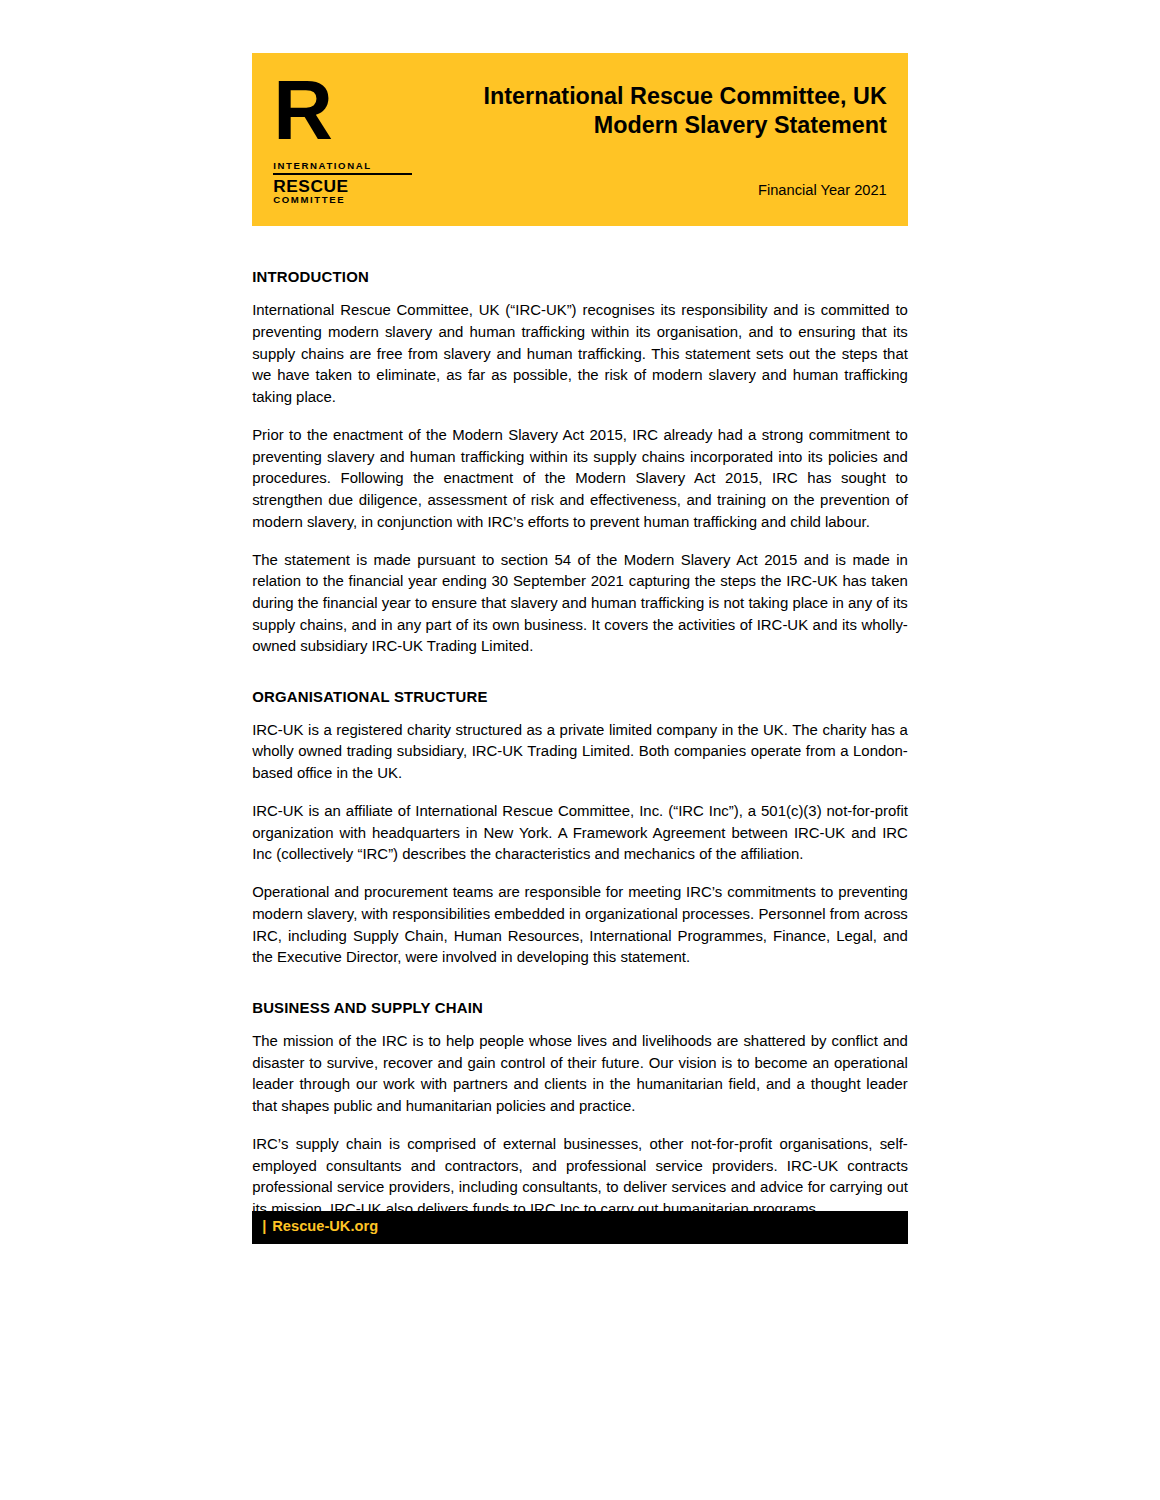R INTERNATIONAL
RESCUE COMMITTEE
International Rescue Committee, UK
Modern Slavery Statement
Financial Year 2021
INTRODUCTION
International Rescue Committee, UK (“IRC-UK”) recognises its responsibility and is committed to preventing modern slavery and human trafficking within its organisation, and to ensuring that its supply chains are free from slavery and human trafficking. This statement sets out the steps that we have taken to eliminate, as far as possible, the risk of modern slavery and human trafficking taking place.
Prior to the enactment of the Modern Slavery Act 2015, IRC already had a strong commitment to preventing slavery and human trafficking within its supply chains incorporated into its policies and procedures. Following the enactment of the Modern Slavery Act 2015, IRC has sought to strengthen due diligence, assessment of risk and effectiveness, and training on the prevention of modern slavery, in conjunction with IRC’s efforts to prevent human trafficking and child labour.
The statement is made pursuant to section 54 of the Modern Slavery Act 2015 and is made in relation to the financial year ending 30 September 2021 capturing the steps the IRC-UK has taken during the financial year to ensure that slavery and human trafficking is not taking place in any of its supply chains, and in any part of its own business. It covers the activities of IRC-UK and its wholly-owned subsidiary IRC-UK Trading Limited.
ORGANISATIONAL STRUCTURE
IRC-UK is a registered charity structured as a private limited company in the UK. The charity has a wholly owned trading subsidiary, IRC-UK Trading Limited. Both companies operate from a London-based office in the UK.
IRC-UK is an affiliate of International Rescue Committee, Inc. (“IRC Inc”), a 501(c)(3) not-for-profit organization with headquarters in New York. A Framework Agreement between IRC-UK and IRC Inc (collectively “IRC”) describes the characteristics and mechanics of the affiliation.
Operational and procurement teams are responsible for meeting IRC’s commitments to preventing modern slavery, with responsibilities embedded in organizational processes. Personnel from across IRC, including Supply Chain, Human Resources, International Programmes, Finance, Legal, and the Executive Director, were involved in developing this statement.
BUSINESS AND SUPPLY CHAIN
The mission of the IRC is to help people whose lives and livelihoods are shattered by conflict and disaster to survive, recover and gain control of their future. Our vision is to become an operational leader through our work with partners and clients in the humanitarian field, and a thought leader that shapes public and humanitarian policies and practice.
IRC’s supply chain is comprised of external businesses, other not-for-profit organisations, self-employed consultants and contractors, and professional service providers. IRC-UK contracts professional service providers, including consultants, to deliver services and advice for carrying out its mission. IRC-UK also delivers funds to IRC Inc to carry out humanitarian programs.
|Rescue-UK.org